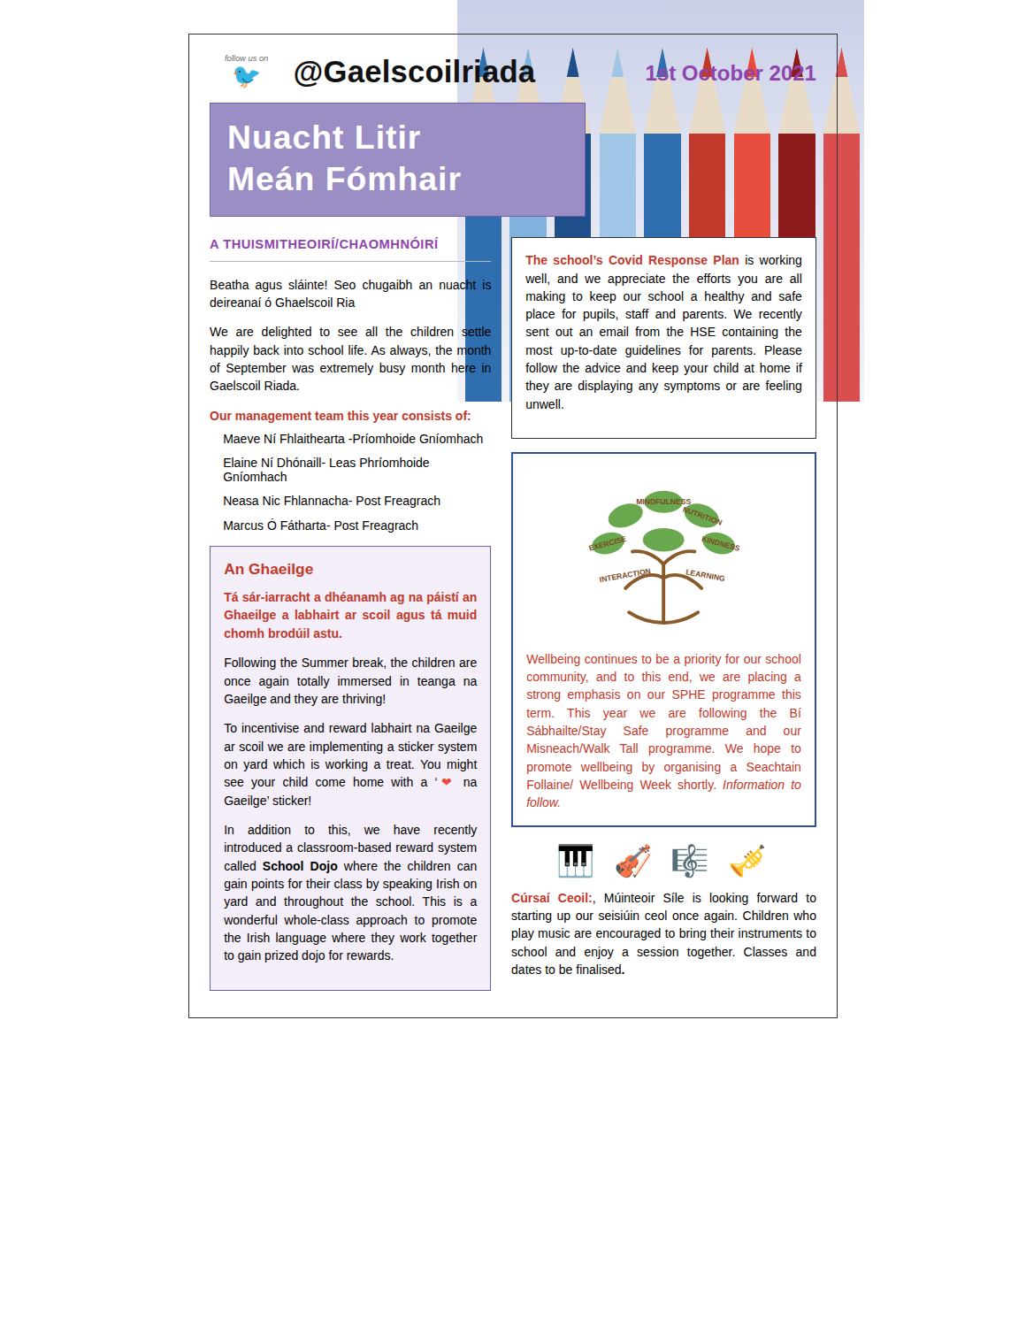follow us on
🐦
@Gaelscoilriada
1st October 2021
Nuacht Litir
Meán Fómhair
A THUISMITHEOIRÍ/CHAOMHNÓIRÍ
Beatha agus sláinte! Seo chugaibh an nuacht is deireanaí ó Ghaelscoil Ria
We are delighted to see all the children settle happily back into school life. As always, the month of September was extremely busy month here in Gaelscoil Riada.
Our management team this year consists of:
Maeve Ní Fhlaithearta -Príomhoide Gníomhach
Elaine Ní Dhónaill- Leas Phríomhoide Gníomhach
Neasa Nic Fhlannacha- Post Freagrach
Marcus Ó Fátharta- Post Freagrach
An Ghaeilge
Tá sár-iarracht a dhéanamh ag na páistí an Ghaeilge a labhairt ar scoil agus tá muid chomh brodúil astu.
Following the Summer break, the children are once again totally immersed in teanga na Gaeilge and they are thriving!
To incentivise and reward labhairt na Gaeilge ar scoil we are implementing a sticker system on yard which is working a treat. You might see your child come home with a ‘❤ na Gaeilge’ sticker!
In addition to this, we have recently introduced a classroom-based reward system called School Dojo where the children can gain points for their class by speaking Irish on yard and throughout the school. This is a wonderful whole-class approach to promote the Irish language where they work together to gain prized dojo for rewards.
The school’s Covid Response Plan is working well, and we appreciate the efforts you are all making to keep our school a healthy and safe place for pupils, staff and parents. We recently sent out an email from the HSE containing the most up-to-date guidelines for parents. Please follow the advice and keep your child at home if they are displaying any symptoms or are feeling unwell.
MINDFULNESS NUTRITION EXERCISE KINDNESS INTERACTION LEARNING
Wellbeing continues to be a priority for our school community, and to this end, we are placing a strong emphasis on our SPHE programme this term. This year we are following the Bí Sábhailte/Stay Safe programme and our Misneach/Walk Tall programme. We hope to promote wellbeing by organising a Seachtain Follaine/ Wellbeing Week shortly. Information to follow.
🎹 🎻 🎼 🎺
Cúrsaí Ceoil:, Múinteoir Síle is looking forward to starting up our seisiúin ceol once again. Children who play music are encouraged to bring their instruments to school and enjoy a session together. Classes and dates to be finalised.